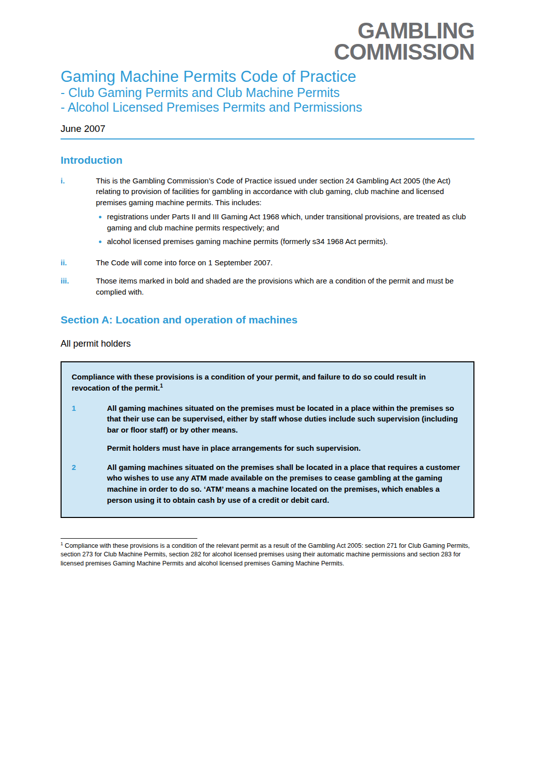Gambling
Commission
Gaming Machine Permits Code of Practice - Club Gaming Permits and Club Machine Permits - Alcohol Licensed Premises Permits and Permissions
June 2007
Introduction
i.
This is the Gambling Commission’s Code of Practice issued under section 24 Gambling Act 2005 (the Act) relating to provision of facilities for gambling in accordance with club gaming, club machine and licensed premises gaming machine permits. This includes:
registrations under Parts II and III Gaming Act 1968 which, under transitional provisions, are treated as club gaming and club machine permits respectively; and
alcohol licensed premises gaming machine permits (formerly s34 1968 Act permits).
ii.
The Code will come into force on 1 September 2007.
iii.
Those items marked in bold and shaded are the provisions which are a condition of the permit and must be complied with.
Section A: Location and operation of machines
All permit holders
Compliance with these provisions is a condition of your permit, and failure to do so could result in revocation of the permit.1
1
All gaming machines situated on the premises must be located in a place within the premises so that their use can be supervised, either by staff whose duties include such supervision (including bar or floor staff) or by other means.
Permit holders must have in place arrangements for such supervision.
2
All gaming machines situated on the premises shall be located in a place that requires a customer who wishes to use any ATM made available on the premises to cease gambling at the gaming machine in order to do so. ‘ATM’ means a machine located on the premises, which enables a person using it to obtain cash by use of a credit or debit card.
1 Compliance with these provisions is a condition of the relevant permit as a result of the Gambling Act 2005: section 271 for Club Gaming Permits, section 273 for Club Machine Permits, section 282 for alcohol licensed premises using their automatic machine permissions and section 283 for licensed premises Gaming Machine Permits and alcohol licensed premises Gaming Machine Permits.